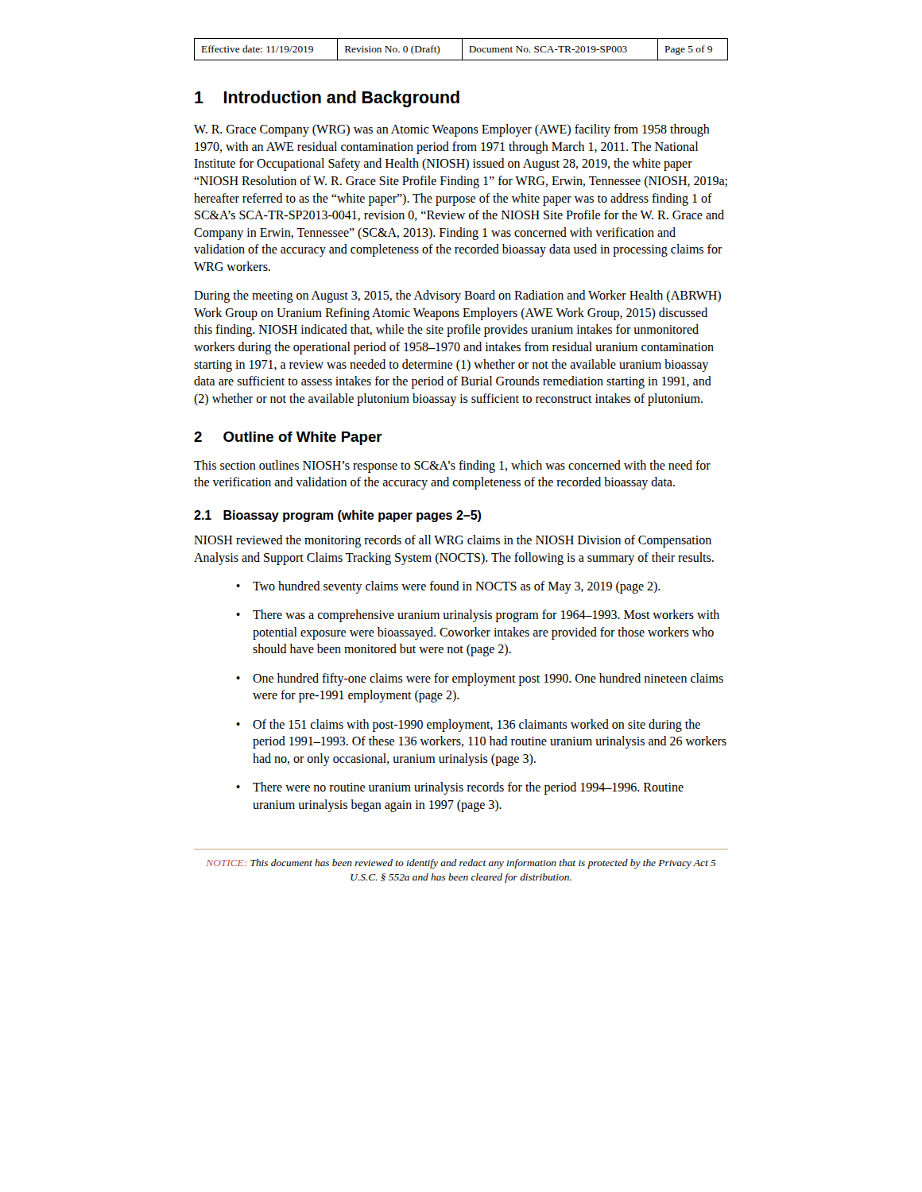| Effective date: 11/19/2019 | Revision No. 0 (Draft) | Document No. SCA-TR-2019-SP003 | Page 5 of 9 |
1 Introduction and Background
W. R. Grace Company (WRG) was an Atomic Weapons Employer (AWE) facility from 1958 through 1970, with an AWE residual contamination period from 1971 through March 1, 2011. The National Institute for Occupational Safety and Health (NIOSH) issued on August 28, 2019, the white paper “NIOSH Resolution of W. R. Grace Site Profile Finding 1” for WRG, Erwin, Tennessee (NIOSH, 2019a; hereafter referred to as the “white paper”). The purpose of the white paper was to address finding 1 of SC&A’s SCA-TR-SP2013-0041, revision 0, “Review of the NIOSH Site Profile for the W. R. Grace and Company in Erwin, Tennessee” (SC&A, 2013). Finding 1 was concerned with verification and validation of the accuracy and completeness of the recorded bioassay data used in processing claims for WRG workers.
During the meeting on August 3, 2015, the Advisory Board on Radiation and Worker Health (ABRWH) Work Group on Uranium Refining Atomic Weapons Employers (AWE Work Group, 2015) discussed this finding. NIOSH indicated that, while the site profile provides uranium intakes for unmonitored workers during the operational period of 1958–1970 and intakes from residual uranium contamination starting in 1971, a review was needed to determine (1) whether or not the available uranium bioassay data are sufficient to assess intakes for the period of Burial Grounds remediation starting in 1991, and (2) whether or not the available plutonium bioassay is sufficient to reconstruct intakes of plutonium.
2 Outline of White Paper
This section outlines NIOSH’s response to SC&A’s finding 1, which was concerned with the need for the verification and validation of the accuracy and completeness of the recorded bioassay data.
2.1 Bioassay program (white paper pages 2–5)
NIOSH reviewed the monitoring records of all WRG claims in the NIOSH Division of Compensation Analysis and Support Claims Tracking System (NOCTS). The following is a summary of their results.
Two hundred seventy claims were found in NOCTS as of May 3, 2019 (page 2).
There was a comprehensive uranium urinalysis program for 1964–1993. Most workers with potential exposure were bioassayed. Coworker intakes are provided for those workers who should have been monitored but were not (page 2).
One hundred fifty-one claims were for employment post 1990. One hundred nineteen claims were for pre-1991 employment (page 2).
Of the 151 claims with post-1990 employment, 136 claimants worked on site during the period 1991–1993. Of these 136 workers, 110 had routine uranium urinalysis and 26 workers had no, or only occasional, uranium urinalysis (page 3).
There were no routine uranium urinalysis records for the period 1994–1996. Routine uranium urinalysis began again in 1997 (page 3).
NOTICE: This document has been reviewed to identify and redact any information that is protected by the Privacy Act 5 U.S.C. § 552a and has been cleared for distribution.